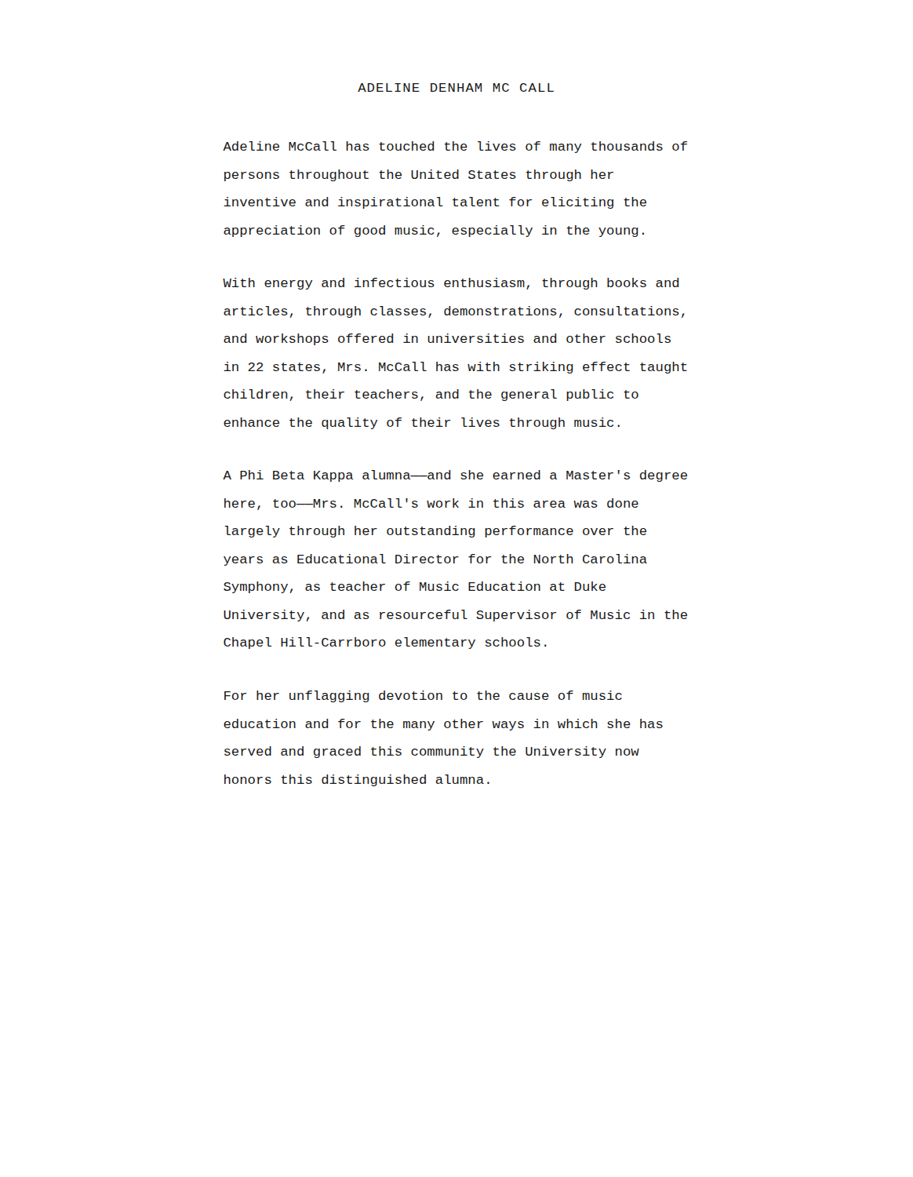ADELINE DENHAM MC CALL
Adeline McCall has touched the lives of many thousands of persons throughout the United States through her inventive and inspirational talent for eliciting the appreciation of good music, especially in the young.
With energy and infectious enthusiasm, through books and articles, through classes, demonstrations, consultations, and workshops offered in universities and other schools in 22 states, Mrs. McCall has with striking effect taught children, their teachers, and the general public to enhance the quality of their lives through music.
A Phi Beta Kappa alumna——and she earned a Master's degree here, too——Mrs. McCall's work in this area was done largely through her outstanding performance over the years as Educational Director for the North Carolina Symphony, as teacher of Music Education at Duke University, and as resourceful Supervisor of Music in the Chapel Hill-Carrboro elementary schools.
For her unflagging devotion to the cause of music education and for the many other ways in which she has served and graced this community the University now honors this distinguished alumna.